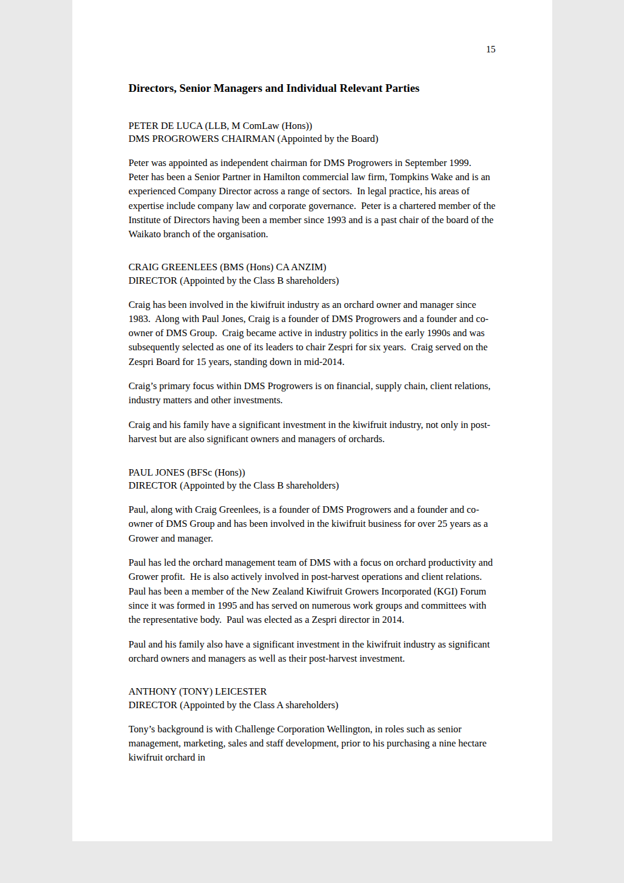15
Directors, Senior Managers and Individual Relevant Parties
PETER DE LUCA (LLB, M ComLaw (Hons)) DMS PROGROWERS CHAIRMAN (Appointed by the Board)
Peter was appointed as independent chairman for DMS Progrowers in September 1999. Peter has been a Senior Partner in Hamilton commercial law firm, Tompkins Wake and is an experienced Company Director across a range of sectors. In legal practice, his areas of expertise include company law and corporate governance. Peter is a chartered member of the Institute of Directors having been a member since 1993 and is a past chair of the board of the Waikato branch of the organisation.
CRAIG GREENLEES (BMS (Hons) CA ANZIM) DIRECTOR (Appointed by the Class B shareholders)
Craig has been involved in the kiwifruit industry as an orchard owner and manager since 1983. Along with Paul Jones, Craig is a founder of DMS Progrowers and a founder and co-owner of DMS Group. Craig became active in industry politics in the early 1990s and was subsequently selected as one of its leaders to chair Zespri for six years. Craig served on the Zespri Board for 15 years, standing down in mid-2014.
Craig’s primary focus within DMS Progrowers is on financial, supply chain, client relations, industry matters and other investments.
Craig and his family have a significant investment in the kiwifruit industry, not only in post-harvest but are also significant owners and managers of orchards.
PAUL JONES (BFSc (Hons)) DIRECTOR (Appointed by the Class B shareholders)
Paul, along with Craig Greenlees, is a founder of DMS Progrowers and a founder and co-owner of DMS Group and has been involved in the kiwifruit business for over 25 years as a Grower and manager.
Paul has led the orchard management team of DMS with a focus on orchard productivity and Grower profit. He is also actively involved in post-harvest operations and client relations. Paul has been a member of the New Zealand Kiwifruit Growers Incorporated (KGI) Forum since it was formed in 1995 and has served on numerous work groups and committees with the representative body. Paul was elected as a Zespri director in 2014.
Paul and his family also have a significant investment in the kiwifruit industry as significant orchard owners and managers as well as their post-harvest investment.
ANTHONY (TONY) LEICESTER DIRECTOR (Appointed by the Class A shareholders)
Tony’s background is with Challenge Corporation Wellington, in roles such as senior management, marketing, sales and staff development, prior to his purchasing a nine hectare kiwifruit orchard in